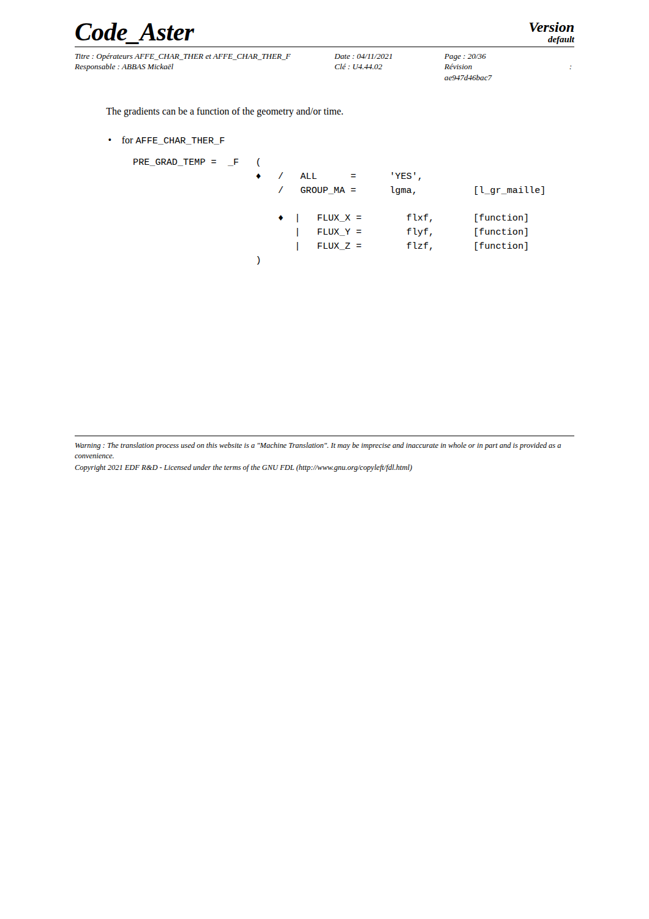Code_Aster
Versiondefault
| Titre : Opérateurs AFFE_CHAR_THER et AFFE_CHAR_THER_F | Date : 04/11/2021 | Page : 20/36 |
| Responsable : ABBAS Mickaël | Clé : U4.44.02 | Révision : ae947d46bac7 |
The gradients can be a function of the geometry and/or time.
for AFFE_CHAR_THER_F
PRE_GRAD_TEMP =  _F   (
                      ♦   /   ALL      =      'YES',
                          /   GROUP_MA =      lgma,          [l_gr_maille]

                          ♦  |   FLUX_X =        flxf,       [function]
                             |   FLUX_Y =        flyf,       [function]
                             |   FLUX_Z =        flzf,       [function]
                      )
Warning : The translation process used on this website is a "Machine Translation". It may be imprecise and inaccurate in whole or in part and is provided as a convenience.
Copyright 2021 EDF R&D - Licensed under the terms of the GNU FDL (http://www.gnu.org/copyleft/fdl.html)